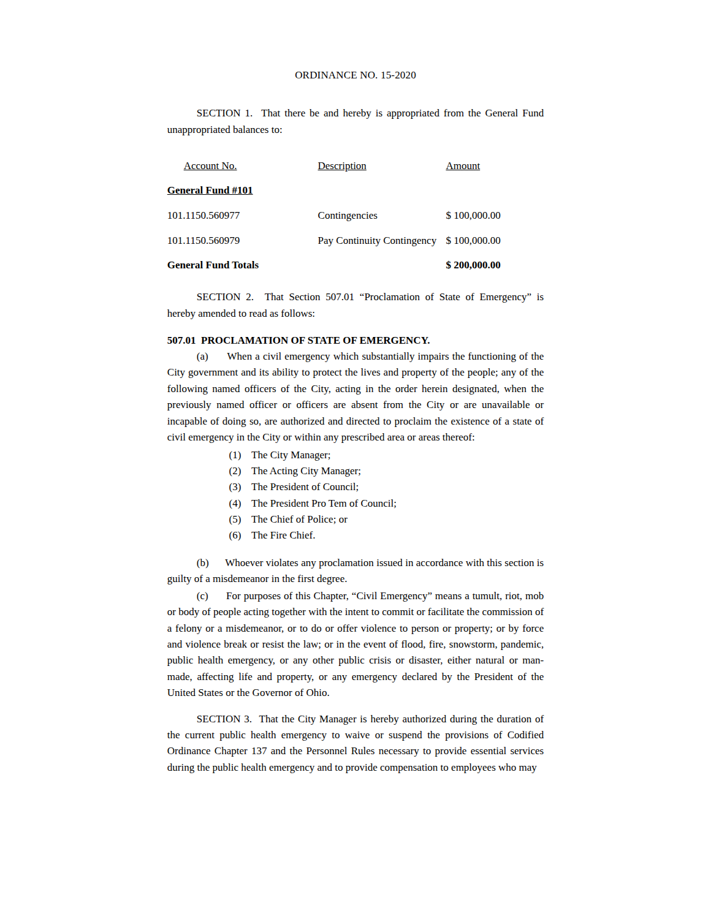ORDINANCE NO. 15-2020
SECTION 1. That there be and hereby is appropriated from the General Fund unappropriated balances to:
| Account No. | Description | Amount |
| General Fund #101 |
| 101.1150.560977 | Contingencies | $ 100,000.00 |
| 101.1150.560979 | Pay Continuity Contingency | $ 100,000.00 |
| General Fund Totals | | $ 200,000.00 |
SECTION 2. That Section 507.01 “Proclamation of State of Emergency” is hereby amended to read as follows:
507.01 PROCLAMATION OF STATE OF EMERGENCY.
(a) When a civil emergency which substantially impairs the functioning of the City government and its ability to protect the lives and property of the people; any of the following named officers of the City, acting in the order herein designated, when the previously named officer or officers are absent from the City or are unavailable or incapable of doing so, are authorized and directed to proclaim the existence of a state of civil emergency in the City or within any prescribed area or areas thereof:
(1) The City Manager;
(2) The Acting City Manager;
(3) The President of Council;
(4) The President Pro Tem of Council;
(5) The Chief of Police; or
(6) The Fire Chief.
(b) Whoever violates any proclamation issued in accordance with this section is guilty of a misdemeanor in the first degree.
(c) For purposes of this Chapter, “Civil Emergency” means a tumult, riot, mob or body of people acting together with the intent to commit or facilitate the commission of a felony or a misdemeanor, or to do or offer violence to person or property; or by force and violence break or resist the law; or in the event of flood, fire, snowstorm, pandemic, public health emergency, or any other public crisis or disaster, either natural or man- made, affecting life and property, or any emergency declared by the President of the United States or the Governor of Ohio.
SECTION 3. That the City Manager is hereby authorized during the duration of the current public health emergency to waive or suspend the provisions of Codified Ordinance Chapter 137 and the Personnel Rules necessary to provide essential services during the public health emergency and to provide compensation to employees who may